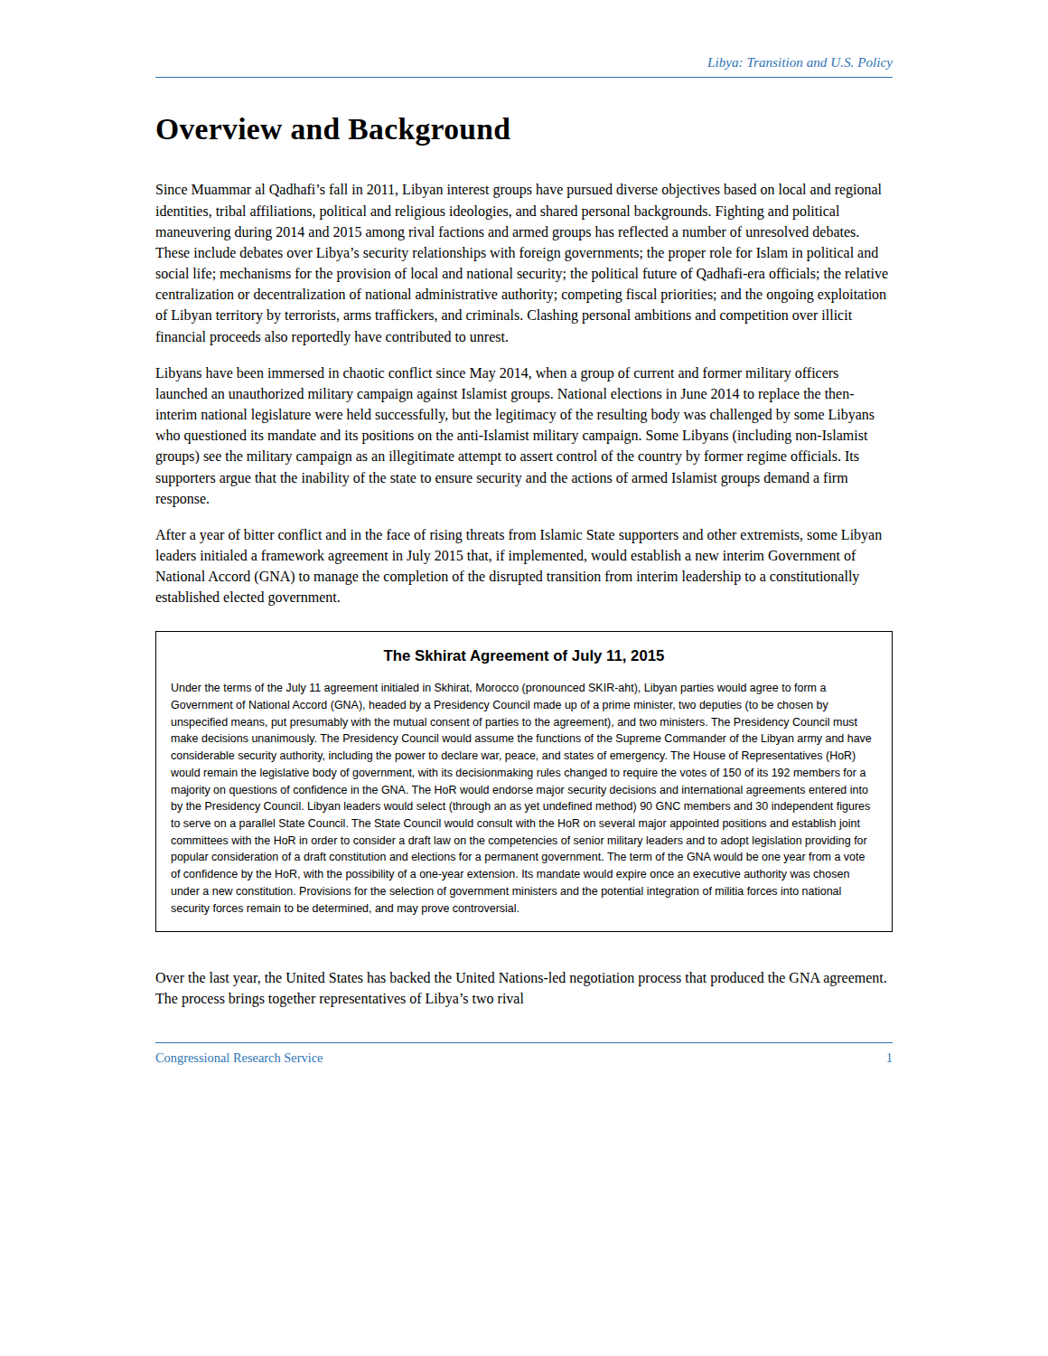Libya: Transition and U.S. Policy
Overview and Background
Since Muammar al Qadhafi’s fall in 2011, Libyan interest groups have pursued diverse objectives based on local and regional identities, tribal affiliations, political and religious ideologies, and shared personal backgrounds. Fighting and political maneuvering during 2014 and 2015 among rival factions and armed groups has reflected a number of unresolved debates. These include debates over Libya’s security relationships with foreign governments; the proper role for Islam in political and social life; mechanisms for the provision of local and national security; the political future of Qadhafi-era officials; the relative centralization or decentralization of national administrative authority; competing fiscal priorities; and the ongoing exploitation of Libyan territory by terrorists, arms traffickers, and criminals. Clashing personal ambitions and competition over illicit financial proceeds also reportedly have contributed to unrest.
Libyans have been immersed in chaotic conflict since May 2014, when a group of current and former military officers launched an unauthorized military campaign against Islamist groups. National elections in June 2014 to replace the then-interim national legislature were held successfully, but the legitimacy of the resulting body was challenged by some Libyans who questioned its mandate and its positions on the anti-Islamist military campaign. Some Libyans (including non-Islamist groups) see the military campaign as an illegitimate attempt to assert control of the country by former regime officials. Its supporters argue that the inability of the state to ensure security and the actions of armed Islamist groups demand a firm response.
After a year of bitter conflict and in the face of rising threats from Islamic State supporters and other extremists, some Libyan leaders initialed a framework agreement in July 2015 that, if implemented, would establish a new interim Government of National Accord (GNA) to manage the completion of the disrupted transition from interim leadership to a constitutionally established elected government.
The Skhirat Agreement of July 11, 2015
Under the terms of the July 11 agreement initialed in Skhirat, Morocco (pronounced SKIR-aht), Libyan parties would agree to form a Government of National Accord (GNA), headed by a Presidency Council made up of a prime minister, two deputies (to be chosen by unspecified means, put presumably with the mutual consent of parties to the agreement), and two ministers. The Presidency Council must make decisions unanimously. The Presidency Council would assume the functions of the Supreme Commander of the Libyan army and have considerable security authority, including the power to declare war, peace, and states of emergency. The House of Representatives (HoR) would remain the legislative body of government, with its decisionmaking rules changed to require the votes of 150 of its 192 members for a majority on questions of confidence in the GNA. The HoR would endorse major security decisions and international agreements entered into by the Presidency Council. Libyan leaders would select (through an as yet undefined method) 90 GNC members and 30 independent figures to serve on a parallel State Council. The State Council would consult with the HoR on several major appointed positions and establish joint committees with the HoR in order to consider a draft law on the competencies of senior military leaders and to adopt legislation providing for popular consideration of a draft constitution and elections for a permanent government. The term of the GNA would be one year from a vote of confidence by the HoR, with the possibility of a one-year extension. Its mandate would expire once an executive authority was chosen under a new constitution. Provisions for the selection of government ministers and the potential integration of militia forces into national security forces remain to be determined, and may prove controversial.
Over the last year, the United States has backed the United Nations-led negotiation process that produced the GNA agreement. The process brings together representatives of Libya’s two rival
Congressional Research Service 1